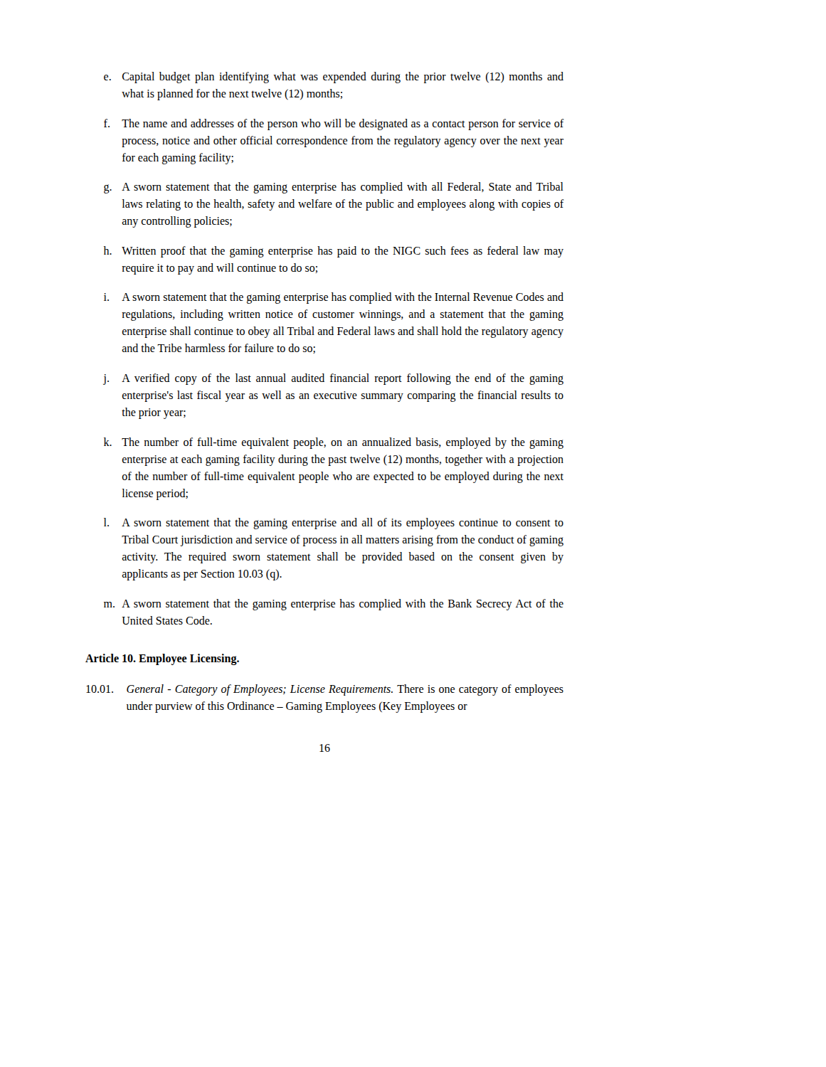e.
Capital budget plan identifying what was expended during the prior twelve (12) months and what is planned for the next twelve (12) months;
f.
The name and addresses of the person who will be designated as a contact person for service of process, notice and other official correspondence from the regulatory agency over the next year for each gaming facility;
g.
A sworn statement that the gaming enterprise has complied with all Federal, State and Tribal laws relating to the health, safety and welfare of the public and employees along with copies of any controlling policies;
h.
Written proof that the gaming enterprise has paid to the NIGC such fees as federal law may require it to pay and will continue to do so;
i.
A sworn statement that the gaming enterprise has complied with the Internal Revenue Codes and regulations, including written notice of customer winnings, and a statement that the gaming enterprise shall continue to obey all Tribal and Federal laws and shall hold the regulatory agency and the Tribe harmless for failure to do so;
j.
A verified copy of the last annual audited financial report following the end of the gaming enterprise's last fiscal year as well as an executive summary comparing the financial results to the prior year;
k.
The number of full-time equivalent people, on an annualized basis, employed by the gaming enterprise at each gaming facility during the past twelve (12) months, together with a projection of the number of full-time equivalent people who are expected to be employed during the next license period;
l.
A sworn statement that the gaming enterprise and all of its employees continue to consent to Tribal Court jurisdiction and service of process in all matters arising from the conduct of gaming activity. The required sworn statement shall be provided based on the consent given by applicants as per Section 10.03 (q).
m.
A sworn statement that the gaming enterprise has complied with the Bank Secrecy Act of the United States Code.
Article 10. Employee Licensing.
10.01.
General - Category of Employees; License Requirements. There is one category of employees under purview of this Ordinance – Gaming Employees (Key Employees or
16